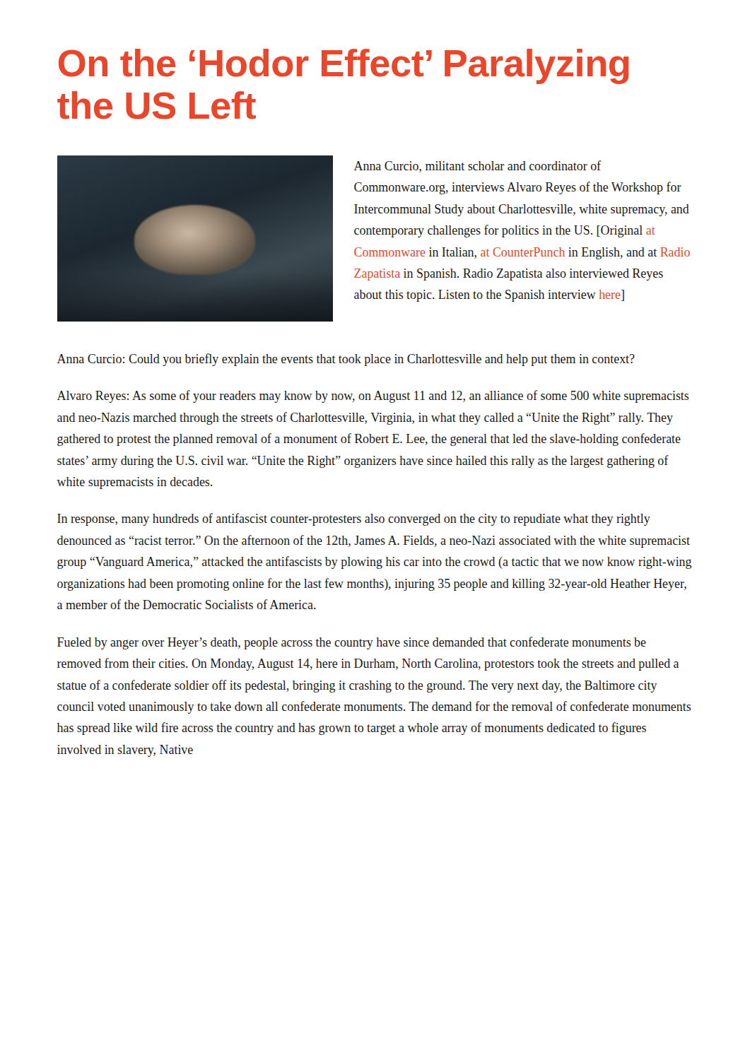On the ‘Hodor Effect’ Paralyzing the US Left
Anna Curcio, militant scholar and coordinator of Commonware.org, interviews Alvaro Reyes of the Workshop for Intercommunal Study about Charlottesville, white supremacy, and contemporary challenges for politics in the US. [Original at Commonware in Italian, at CounterPunch in English, and at Radio Zapatista in Spanish. Radio Zapatista also interviewed Reyes about this topic. Listen to the Spanish interview here]
Anna Curcio: Could you briefly explain the events that took place in Charlottesville and help put them in context?
Alvaro Reyes: As some of your readers may know by now, on August 11 and 12, an alliance of some 500 white supremacists and neo-Nazis marched through the streets of Charlottesville, Virginia, in what they called a “Unite the Right” rally. They gathered to protest the planned removal of a monument of Robert E. Lee, the general that led the slave-holding confederate states’ army during the U.S. civil war. “Unite the Right” organizers have since hailed this rally as the largest gathering of white supremacists in decades.
In response, many hundreds of antifascist counter-protesters also converged on the city to repudiate what they rightly denounced as “racist terror.” On the afternoon of the 12th, James A. Fields, a neo-Nazi associated with the white supremacist group “Vanguard America,” attacked the antifascists by plowing his car into the crowd (a tactic that we now know right-wing organizations had been promoting online for the last few months), injuring 35 people and killing 32-year-old Heather Heyer, a member of the Democratic Socialists of America.
Fueled by anger over Heyer’s death, people across the country have since demanded that confederate monuments be removed from their cities. On Monday, August 14, here in Durham, North Carolina, protestors took the streets and pulled a statue of a confederate soldier off its pedestal, bringing it crashing to the ground. The very next day, the Baltimore city council voted unanimously to take down all confederate monuments. The demand for the removal of confederate monuments has spread like wild fire across the country and has grown to target a whole array of monuments dedicated to figures involved in slavery, Native